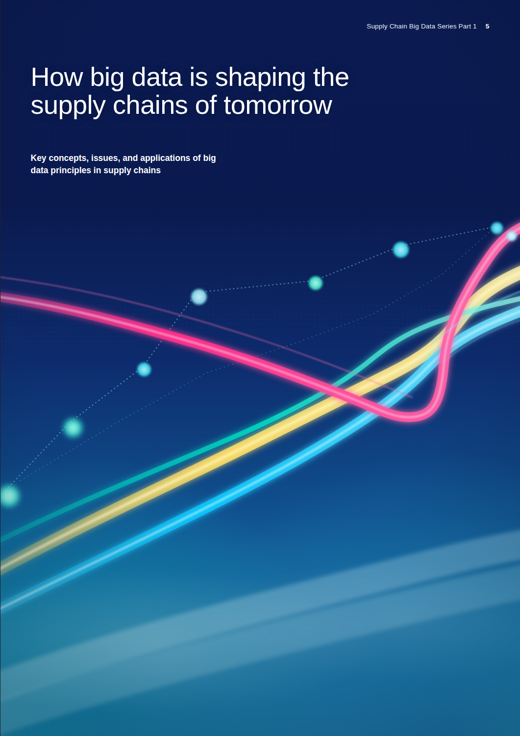Supply Chain Big Data Series Part 1 5
How big data is shaping the
supply chains of tomorrow
Key concepts, issues, and applications of big
data principles in supply chains